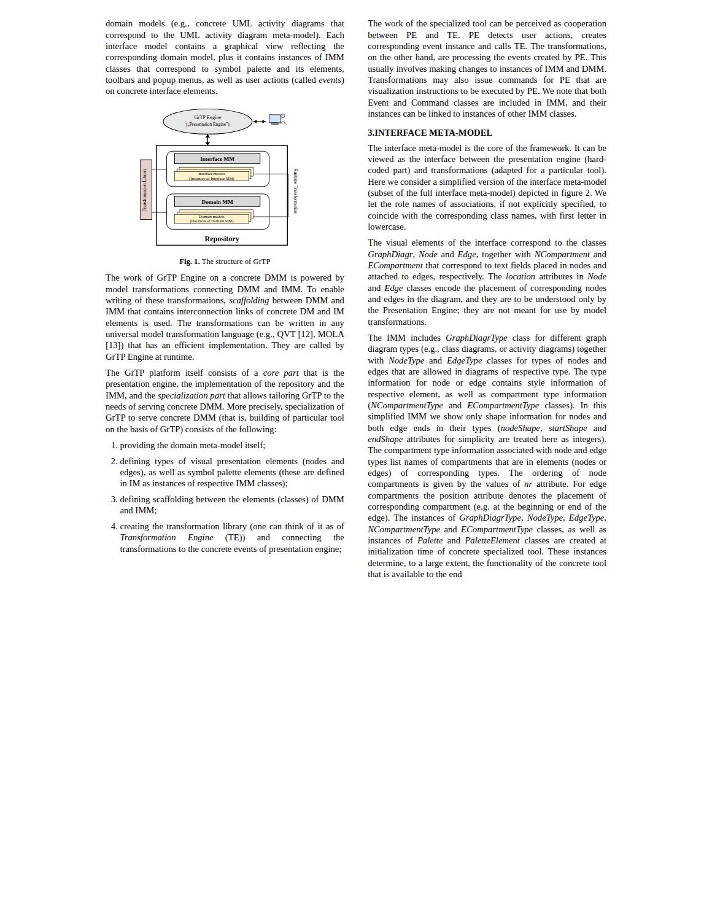domain models (e.g., concrete UML activity diagrams that correspond to the UML activity diagram meta-model). Each interface model contains a graphical view reflecting the corresponding domain model, plus it contains instances of IMM classes that correspond to symbol palette and its elements, toolbars and popup menus, as well as user actions (called events) on concrete interface elements.
Repository GrTP Engine („Presentation Engine”) Interface MM Interface models (Instances of Interface MM) Domain MM Domain models (Instances of Domain MM) Transformation Library Runtime Transformation
Fig. 1. The structure of GrTP
The work of GrTP Engine on a concrete DMM is powered by model transformations connecting DMM and IMM. To enable writing of these transformations, scaffolding between DMM and IMM that contains interconnection links of concrete DM and IM elements is used. The transformations can be written in any universal model transformation language (e.g., QVT [12], MOLA [13]) that has an efficient implementation. They are called by GrTP Engine at runtime.
The GrTP platform itself consists of a core part that is the presentation engine, the implementation of the repository and the IMM, and the specialization part that allows tailoring GrTP to the needs of serving concrete DMM. More precisely, specialization of GrTP to serve concrete DMM (that is, building of particular tool on the basis of GrTP) consists of the following:
providing the domain meta-model itself;
defining types of visual presentation elements (nodes and edges), as well as symbol palette elements (these are defined in IM as instances of respective IMM classes);
defining scaffolding between the elements (classes) of DMM and IMM;
creating the transformation library (one can think of it as of Transformation Engine (TE)) and connecting the transformations to the concrete events of presentation engine;
The work of the specialized tool can be perceived as cooperation between PE and TE. PE detects user actions, creates corresponding event instance and calls TE. The transformations, on the other hand, are processing the events created by PE. This usually involves making changes to instances of IMM and DMM. Transformations may also issue commands for PE that are visualization instructions to be executed by PE. We note that both Event and Command classes are included in IMM, and their instances can be linked to instances of other IMM classes.
3.INTERFACE META-MODEL
The interface meta-model is the core of the framework. It can be viewed as the interface between the presentation engine (hard-coded part) and transformations (adapted for a particular tool). Here we consider a simplified version of the interface meta-model (subset of the full interface meta-model) depicted in figure 2. We let the role names of associations, if not explicitly specified, to coincide with the corresponding class names, with first letter in lowercase.
The visual elements of the interface correspond to the classes GraphDiagr, Node and Edge, together with NCompartment and ECompartment that correspond to text fields placed in nodes and attached to edges, respectively. The location attributes in Node and Edge classes encode the placement of corresponding nodes and edges in the diagram, and they are to be understood only by the Presentation Engine; they are not meant for use by model transformations.
The IMM includes GraphDiagrType class for different graph diagram types (e.g., class diagrams, or activity diagrams) together with NodeType and EdgeType classes for types of nodes and edges that are allowed in diagrams of respective type. The type information for node or edge contains style information of respective element, as well as compartment type information (NCompartmentType and ECompartmentType classes). In this simplified IMM we show only shape information for nodes and both edge ends in their types (nodeShape, startShape and endShape attributes for simplicity are treated here as integers). The compartment type information associated with node and edge types list names of compartments that are in elements (nodes or edges) of corresponding types. The ordering of node compartments is given by the values of nr attribute. For edge compartments the position attribute denotes the placement of corresponding compartment (e.g. at the beginning or end of the edge). The instances of GraphDiagrType, NodeType, EdgeType, NCompartmentType and ECompartmentType classes, as well as instances of Palette and PaletteElement classes are created at initialization time of concrete specialized tool. These instances determine, to a large extent, the functionality of the concrete tool that is available to the end